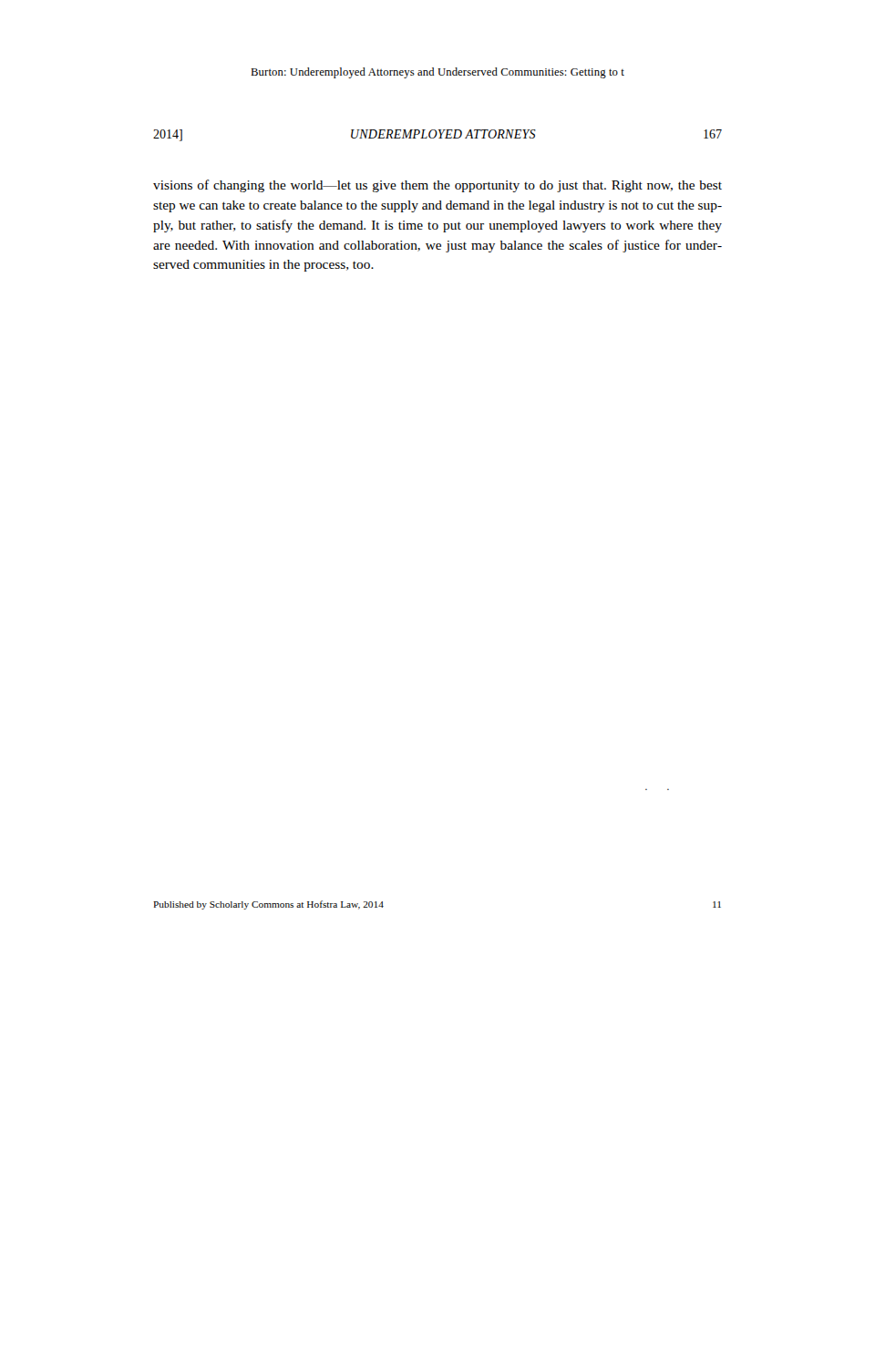Burton: Underemployed Attorneys and Underserved Communities: Getting to t
2014] UNDEREMPLOYED ATTORNEYS 167
visions of changing the world—let us give them the opportunity to do just that. Right now, the best step we can take to create balance to the supply and demand in the legal industry is not to cut the supply, but rather, to satisfy the demand. It is time to put our unemployed lawyers to work where they are needed. With innovation and collaboration, we just may balance the scales of justice for underserved communities in the process, too.
. .
Published by Scholarly Commons at Hofstra Law, 2014 11